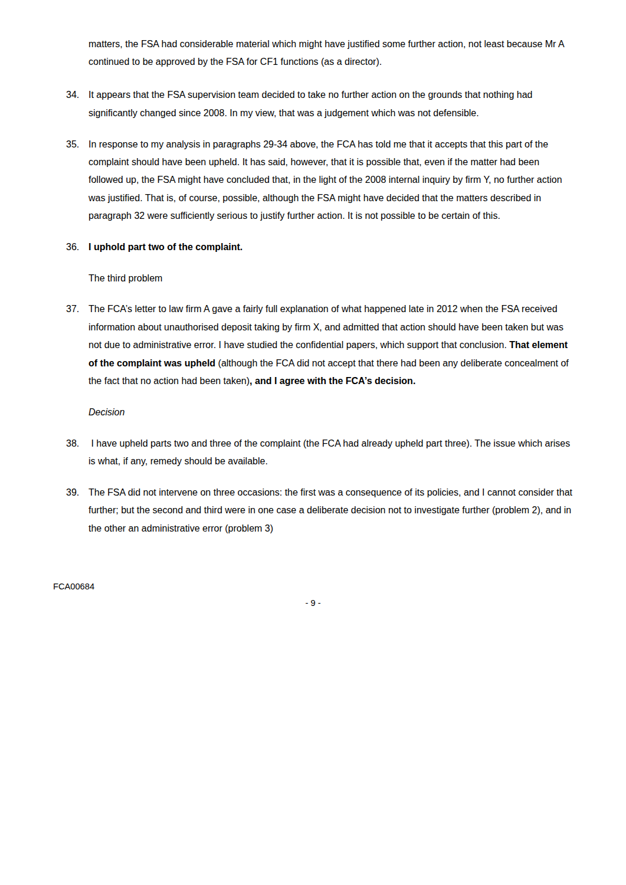matters, the FSA had considerable material which might have justified some further action, not least because Mr A continued to be approved by the FSA for CF1 functions (as a director).
It appears that the FSA supervision team decided to take no further action on the grounds that nothing had significantly changed since 2008. In my view, that was a judgement which was not defensible.
In response to my analysis in paragraphs 29-34 above, the FCA has told me that it accepts that this part of the complaint should have been upheld. It has said, however, that it is possible that, even if the matter had been followed up, the FSA might have concluded that, in the light of the 2008 internal inquiry by firm Y, no further action was justified. That is, of course, possible, although the FSA might have decided that the matters described in paragraph 32 were sufficiently serious to justify further action. It is not possible to be certain of this.
I uphold part two of the complaint.
The third problem
The FCA’s letter to law firm A gave a fairly full explanation of what happened late in 2012 when the FSA received information about unauthorised deposit taking by firm X, and admitted that action should have been taken but was not due to administrative error. I have studied the confidential papers, which support that conclusion. That element of the complaint was upheld (although the FCA did not accept that there had been any deliberate concealment of the fact that no action had been taken), and I agree with the FCA’s decision.
Decision
I have upheld parts two and three of the complaint (the FCA had already upheld part three). The issue which arises is what, if any, remedy should be available.
The FSA did not intervene on three occasions: the first was a consequence of its policies, and I cannot consider that further; but the second and third were in one case a deliberate decision not to investigate further (problem 2), and in the other an administrative error (problem 3)
FCA00684
- 9 -